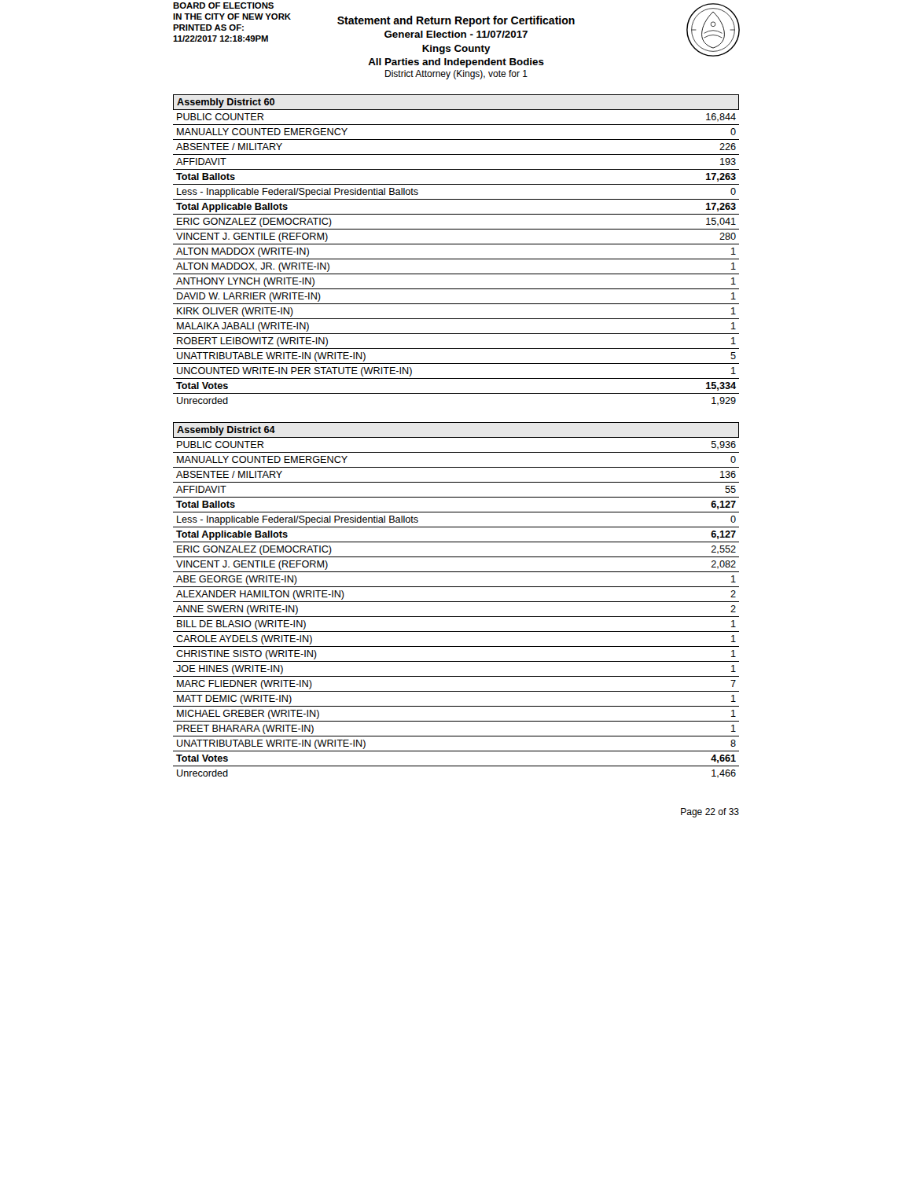BOARD OF ELECTIONS
IN THE CITY OF NEW YORK
PRINTED AS OF:
11/22/2017 12:18:49PM
Statement and Return Report for Certification
General Election - 11/07/2017
Kings County
All Parties and Independent Bodies
District Attorney (Kings), vote for 1
Assembly District 60
| PUBLIC COUNTER | 16,844 |
| MANUALLY COUNTED EMERGENCY | 0 |
| ABSENTEE / MILITARY | 226 |
| AFFIDAVIT | 193 |
| Total Ballots | 17,263 |
| Less - Inapplicable Federal/Special Presidential Ballots | 0 |
| Total Applicable Ballots | 17,263 |
| ERIC GONZALEZ (DEMOCRATIC) | 15,041 |
| VINCENT J. GENTILE (REFORM) | 280 |
| ALTON MADDOX (WRITE-IN) | 1 |
| ALTON MADDOX, JR. (WRITE-IN) | 1 |
| ANTHONY LYNCH (WRITE-IN) | 1 |
| DAVID W. LARRIER (WRITE-IN) | 1 |
| KIRK OLIVER (WRITE-IN) | 1 |
| MALAIKA JABALI (WRITE-IN) | 1 |
| ROBERT LEIBOWITZ (WRITE-IN) | 1 |
| UNATTRIBUTABLE WRITE-IN (WRITE-IN) | 5 |
| UNCOUNTED WRITE-IN PER STATUTE (WRITE-IN) | 1 |
| Total Votes | 15,334 |
| Unrecorded | 1,929 |
Assembly District 64
| PUBLIC COUNTER | 5,936 |
| MANUALLY COUNTED EMERGENCY | 0 |
| ABSENTEE / MILITARY | 136 |
| AFFIDAVIT | 55 |
| Total Ballots | 6,127 |
| Less - Inapplicable Federal/Special Presidential Ballots | 0 |
| Total Applicable Ballots | 6,127 |
| ERIC GONZALEZ (DEMOCRATIC) | 2,552 |
| VINCENT J. GENTILE (REFORM) | 2,082 |
| ABE GEORGE (WRITE-IN) | 1 |
| ALEXANDER HAMILTON (WRITE-IN) | 2 |
| ANNE SWERN (WRITE-IN) | 2 |
| BILL DE BLASIO (WRITE-IN) | 1 |
| CAROLE AYDELS (WRITE-IN) | 1 |
| CHRISTINE SISTO (WRITE-IN) | 1 |
| JOE HINES (WRITE-IN) | 1 |
| MARC FLIEDNER (WRITE-IN) | 7 |
| MATT DEMIC (WRITE-IN) | 1 |
| MICHAEL GREBER (WRITE-IN) | 1 |
| PREET BHARARA (WRITE-IN) | 1 |
| UNATTRIBUTABLE WRITE-IN (WRITE-IN) | 8 |
| Total Votes | 4,661 |
| Unrecorded | 1,466 |
Page 22 of 33